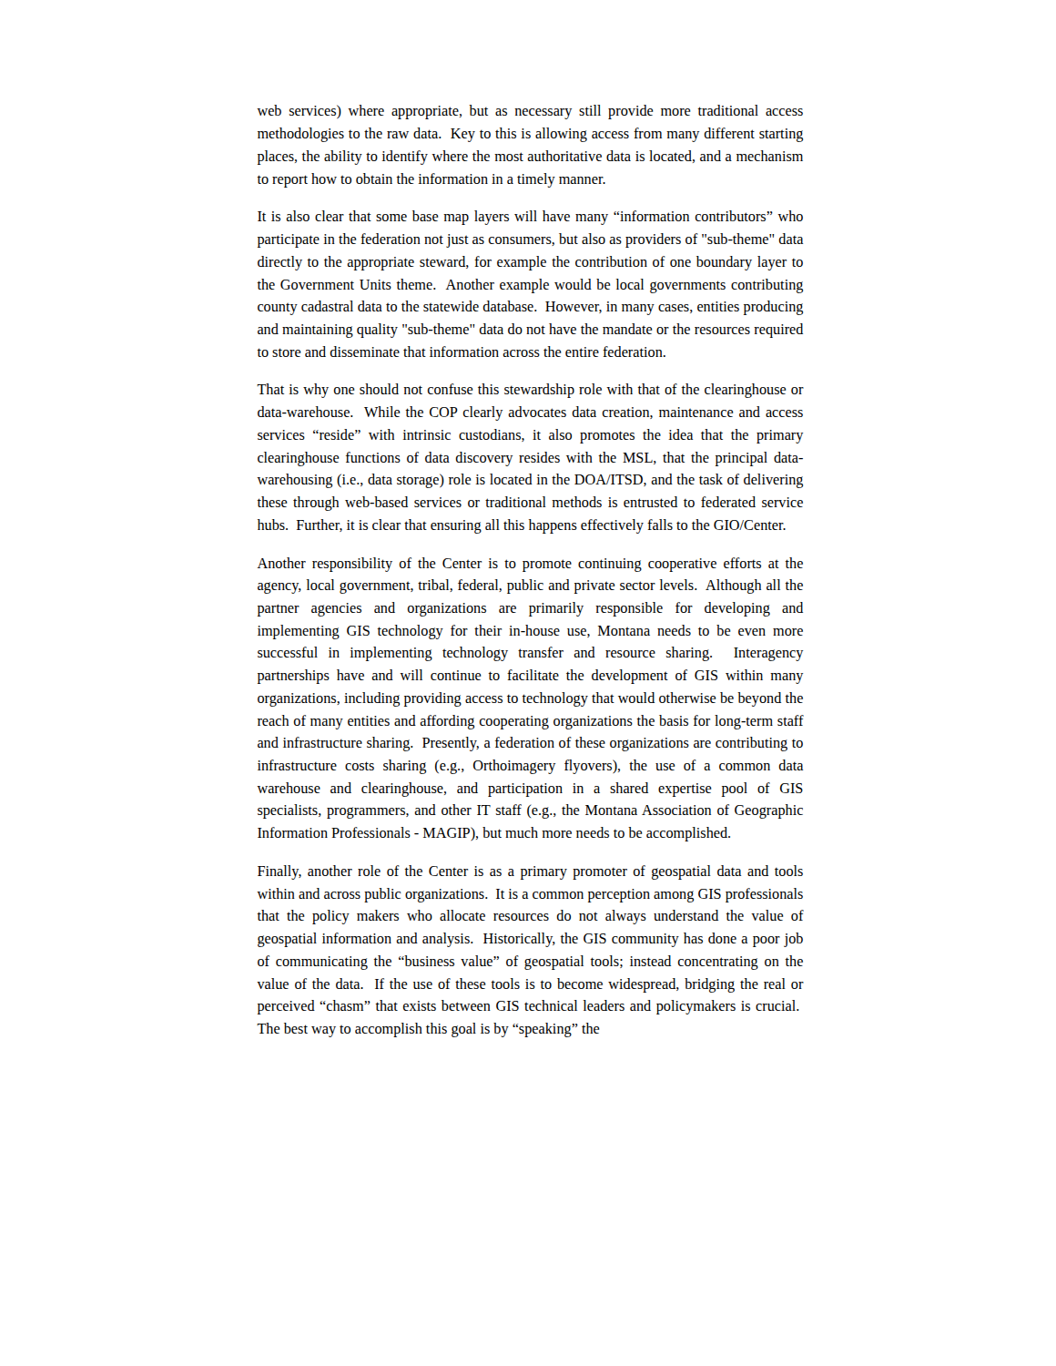web services) where appropriate, but as necessary still provide more traditional access methodologies to the raw data. Key to this is allowing access from many different starting places, the ability to identify where the most authoritative data is located, and a mechanism to report how to obtain the information in a timely manner.
It is also clear that some base map layers will have many “information contributors” who participate in the federation not just as consumers, but also as providers of "sub-theme" data directly to the appropriate steward, for example the contribution of one boundary layer to the Government Units theme. Another example would be local governments contributing county cadastral data to the statewide database. However, in many cases, entities producing and maintaining quality "sub-theme" data do not have the mandate or the resources required to store and disseminate that information across the entire federation.
That is why one should not confuse this stewardship role with that of the clearinghouse or data-warehouse. While the COP clearly advocates data creation, maintenance and access services “reside” with intrinsic custodians, it also promotes the idea that the primary clearinghouse functions of data discovery resides with the MSL, that the principal data-warehousing (i.e., data storage) role is located in the DOA/ITSD, and the task of delivering these through web-based services or traditional methods is entrusted to federated service hubs. Further, it is clear that ensuring all this happens effectively falls to the GIO/Center.
Another responsibility of the Center is to promote continuing cooperative efforts at the agency, local government, tribal, federal, public and private sector levels. Although all the partner agencies and organizations are primarily responsible for developing and implementing GIS technology for their in-house use, Montana needs to be even more successful in implementing technology transfer and resource sharing. Interagency partnerships have and will continue to facilitate the development of GIS within many organizations, including providing access to technology that would otherwise be beyond the reach of many entities and affording cooperating organizations the basis for long-term staff and infrastructure sharing. Presently, a federation of these organizations are contributing to infrastructure costs sharing (e.g., Orthoimagery flyovers), the use of a common data warehouse and clearinghouse, and participation in a shared expertise pool of GIS specialists, programmers, and other IT staff (e.g., the Montana Association of Geographic Information Professionals - MAGIP), but much more needs to be accomplished.
Finally, another role of the Center is as a primary promoter of geospatial data and tools within and across public organizations. It is a common perception among GIS professionals that the policy makers who allocate resources do not always understand the value of geospatial information and analysis. Historically, the GIS community has done a poor job of communicating the “business value” of geospatial tools; instead concentrating on the value of the data. If the use of these tools is to become widespread, bridging the real or perceived “chasm” that exists between GIS technical leaders and policymakers is crucial. The best way to accomplish this goal is by “speaking” the